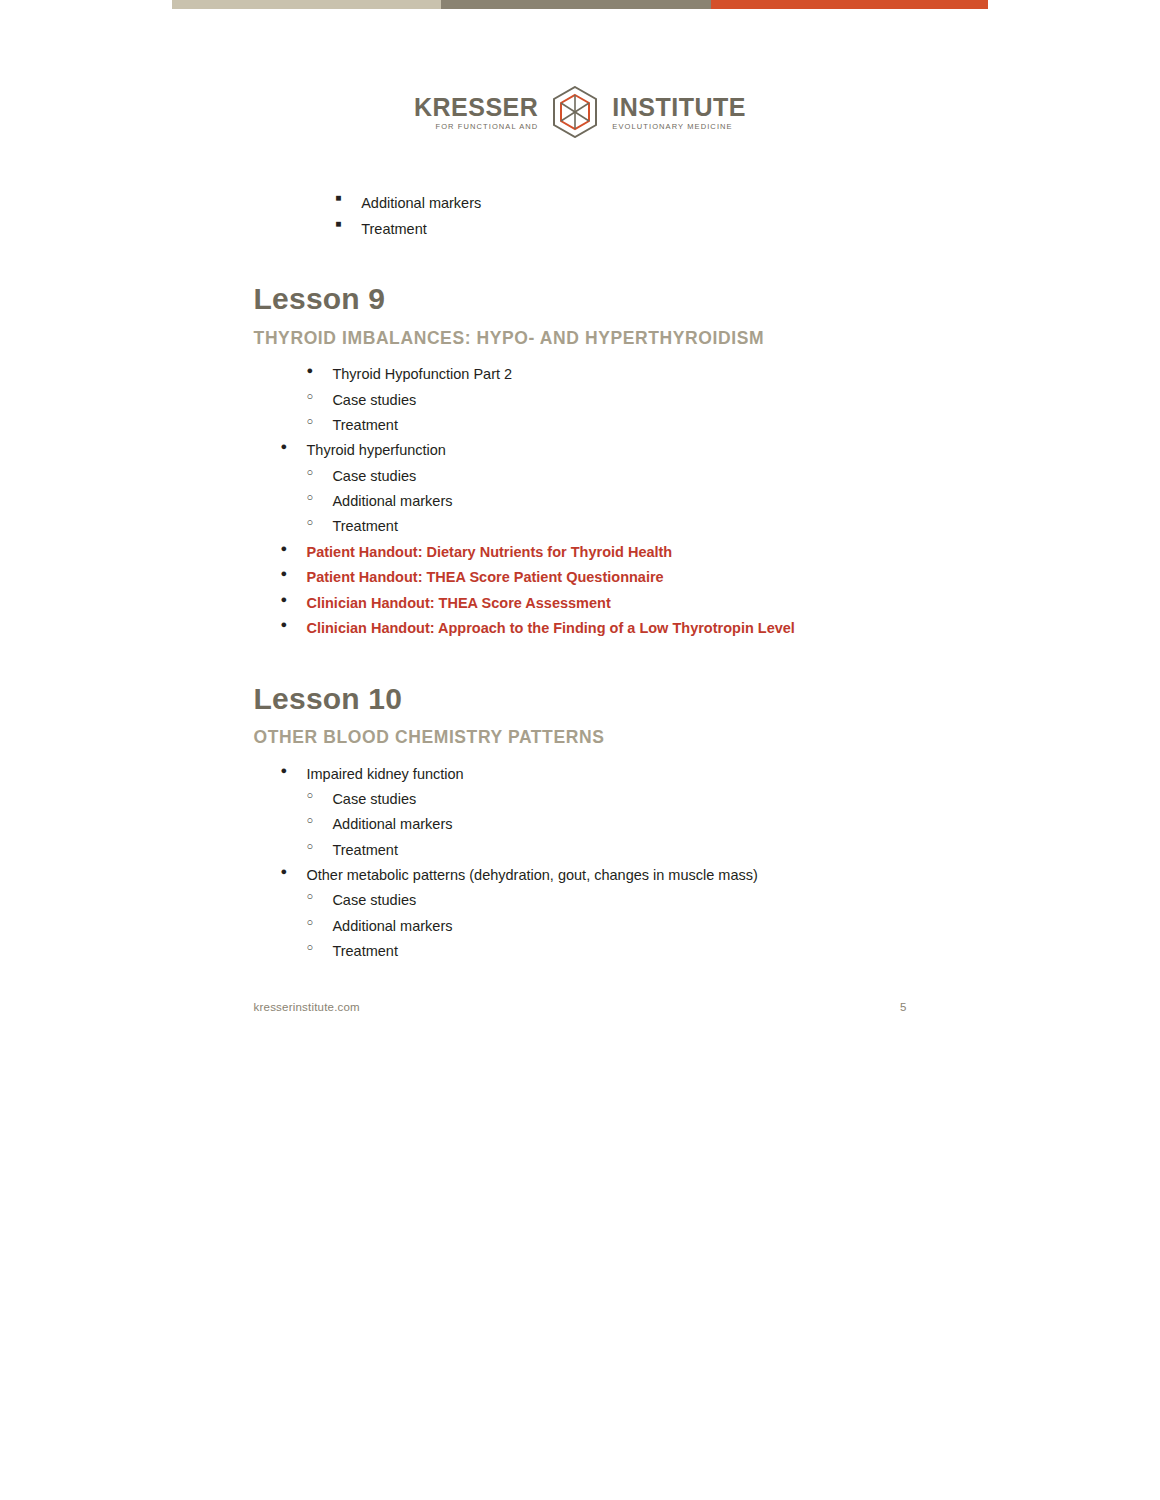KRESSER
FOR FUNCTIONAL AND
INSTITUTE
EVOLUTIONARY MEDICINE
Additional markers
Treatment
Lesson 9
Thyroid Imbalances: Hypo- and Hyperthyroidism
Thyroid Hypofunction Part 2
Case studies
Treatment
Thyroid hyperfunction
Case studies
Additional markers
Treatment
Patient Handout: Dietary Nutrients for Thyroid Health
Patient Handout: THEA Score Patient Questionnaire
Clinician Handout: THEA Score Assessment
Clinician Handout: Approach to the Finding of a Low Thyrotropin Level
Lesson 10
Other Blood Chemistry Patterns
Impaired kidney function
Case studies
Additional markers
Treatment
Other metabolic patterns (dehydration, gout, changes in muscle mass)
Case studies
Additional markers
Treatment
kresserinstitute.com
5